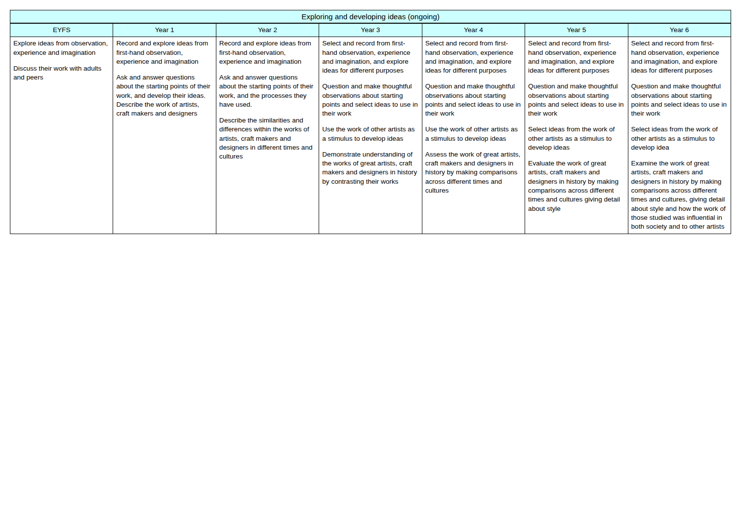Exploring and developing ideas (ongoing)
| EYFS | Year 1 | Year 2 | Year 3 | Year 4 | Year 5 | Year 6 |
| --- | --- | --- | --- | --- | --- | --- |
| Explore ideas from observation, experience and imagination Discuss their work with adults and peers | Record and explore ideas from first-hand observation, experience and imagination Ask and answer questions about the starting points of their work, and develop their ideas. Describe the work of artists, craft makers and designers | Record and explore ideas from first-hand observation, experience and imagination Ask and answer questions about the starting points of their work, and the processes they have used. Describe the similarities and differences within the works of artists, craft makers and designers in different times and cultures | Select and record from first- hand observation, experience and imagination, and explore ideas for different purposes Question and make thoughtful observations about starting points and select ideas to use in their work Use the work of other artists as a stimulus to develop ideas Demonstrate understanding of the works of great artists, craft makers and designers in history by contrasting their works | Select and record from first-hand observation, experience and imagination, and explore ideas for different purposes Question and make thoughtful observations about starting points and select ideas to use in their work Use the work of other artists as a stimulus to develop ideas Assess the work of great artists, craft makers and designers in history by making comparisons across different times and cultures | Select and record from first-hand observation, experience and imagination, and explore ideas for different purposes Question and make thoughtful observations about starting points and select ideas to use in their work Select ideas from the work of other artists as a stimulus to develop ideas Evaluate the work of great artists, craft makers and designers in history by making comparisons across different times and cultures giving detail about style | Select and record from first-hand observation, experience and imagination, and explore ideas for different purposes Question and make thoughtful observations about starting points and select ideas to use in their work Select ideas from the work of other artists as a stimulus to develop idea Examine the work of great artists, craft makers and designers in history by making comparisons across different times and cultures, giving detail about style and how the work of those studied was influential in both society and to other artists |